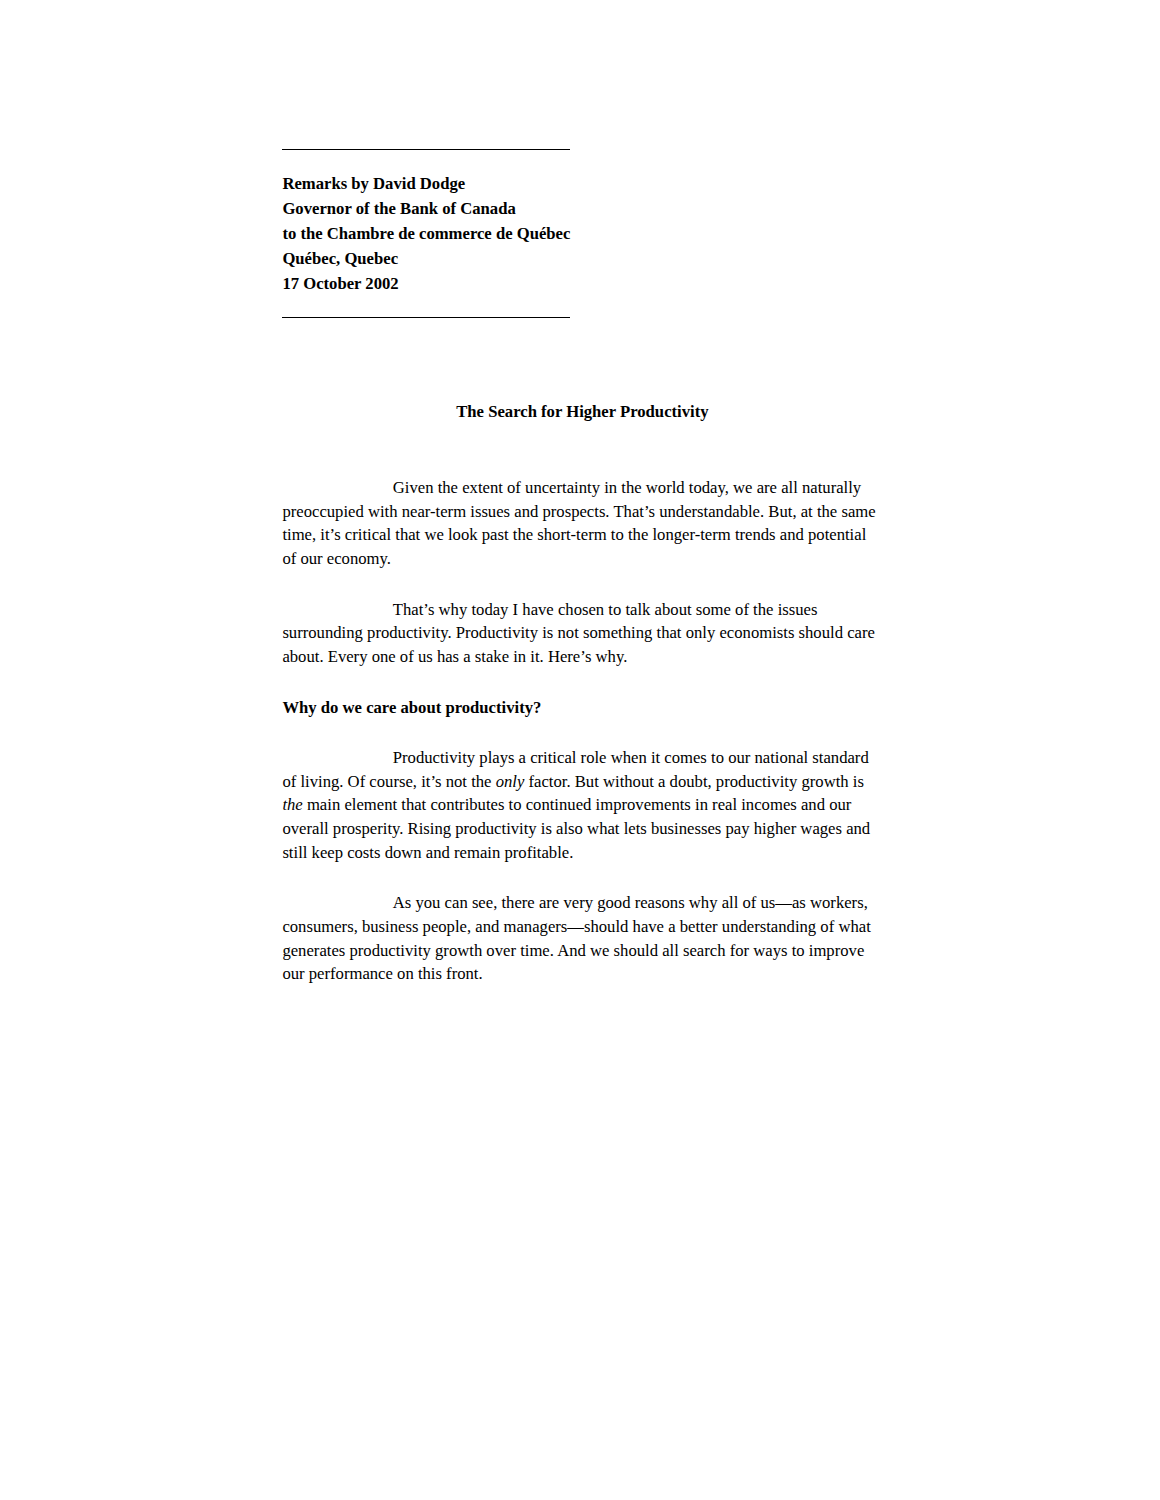Remarks by David Dodge
Governor of the Bank of Canada
to the Chambre de commerce de Québec
Québec, Quebec
17 October 2002
The Search for Higher Productivity
Given the extent of uncertainty in the world today, we are all naturally preoccupied with near-term issues and prospects. That’s understandable. But, at the same time, it’s critical that we look past the short-term to the longer-term trends and potential of our economy.
That’s why today I have chosen to talk about some of the issues surrounding productivity. Productivity is not something that only economists should care about. Every one of us has a stake in it. Here’s why.
Why do we care about productivity?
Productivity plays a critical role when it comes to our national standard of living. Of course, it’s not the only factor. But without a doubt, productivity growth is the main element that contributes to continued improvements in real incomes and our overall prosperity. Rising productivity is also what lets businesses pay higher wages and still keep costs down and remain profitable.
As you can see, there are very good reasons why all of us—as workers, consumers, business people, and managers—should have a better understanding of what generates productivity growth over time. And we should all search for ways to improve our performance on this front.